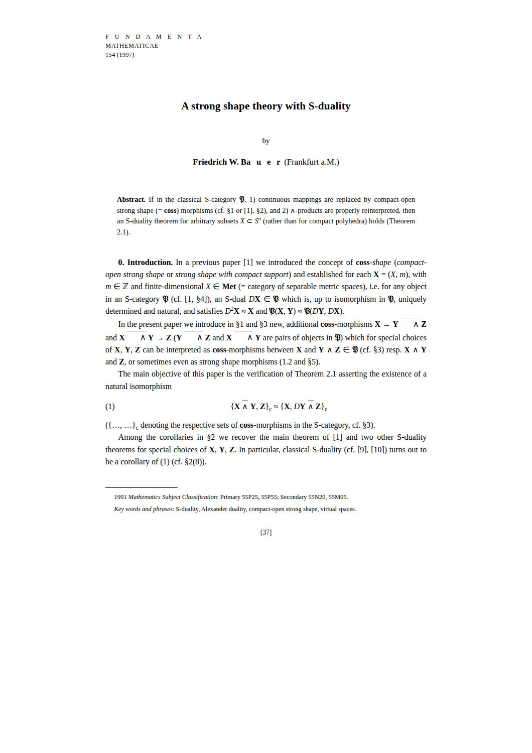F U N D A M E N T A
MATHEMATICAE
154 (1997)
A strong shape theory with S-duality
by
Friedrich W. B a u e r (Frankfurt a.M.)
Abstract. If in the classical S-category 𝔓, 1) continuous mappings are replaced by compact-open strong shape (= coss) morphisms (cf. §1 or [1], §2), and 2) ∧-products are properly reinterpreted, then an S-duality theorem for arbitrary subsets X ⊂ Sn (rather than for compact polyhedra) holds (Theorem 2.1).
0. Introduction. In a previous paper [1] we introduced the concept of coss-shape (compact-open strong shape or strong shape with compact support) and established for each X = (X, m), with m ∈ ℤ and finite-dimensional X ∈ Met (= category of separable metric spaces), i.e. for any object in an S-category 𝔓 (cf. [1, §4]), an S-dual DX ∈ 𝔓 which is, up to isomorphism in 𝔓, uniquely determined and natural, and satisfies D2X ≈ X and 𝔓(X, Y) ≈ 𝔓(DY, DX).
In the present paper we introduce in §1 and §3 new, additional coss-morphisms X → Y ∧ Z and X ∧ Y → Z (Y ∧ Z and X ∧ Y are pairs of objects in 𝔓) which for special choices of X, Y, Z can be interpreted as coss-morphisms between X and Y ∧ Z ∈ 𝔓 (cf. §3) resp. X ∧ Y and Z, or sometimes even as strong shape morphisms (1.2 and §5).
The main objective of this paper is the verification of Theorem 2.1 asserting the existence of a natural isomorphism
(1)
{X ∧ Y, Z}c ≈ {X, DY ∧ Z}c
({…, …}c denoting the respective sets of coss-morphisms in the S-category, cf. §3).
Among the corollaries in §2 we recover the main theorem of [1] and two other S-duality theorems for special choices of X, Y, Z. In particular, classical S-duality (cf. [9], [10]) turns out to be a corollary of (1) (cf. §2(8)).
1991 Mathematics Subject Classification: Primary 55P25, 55P55; Secondary 55N20, 55M05.
Key words and phrases: S-duality, Alexander duality, compact-open strong shape, virtual spaces.
[37]